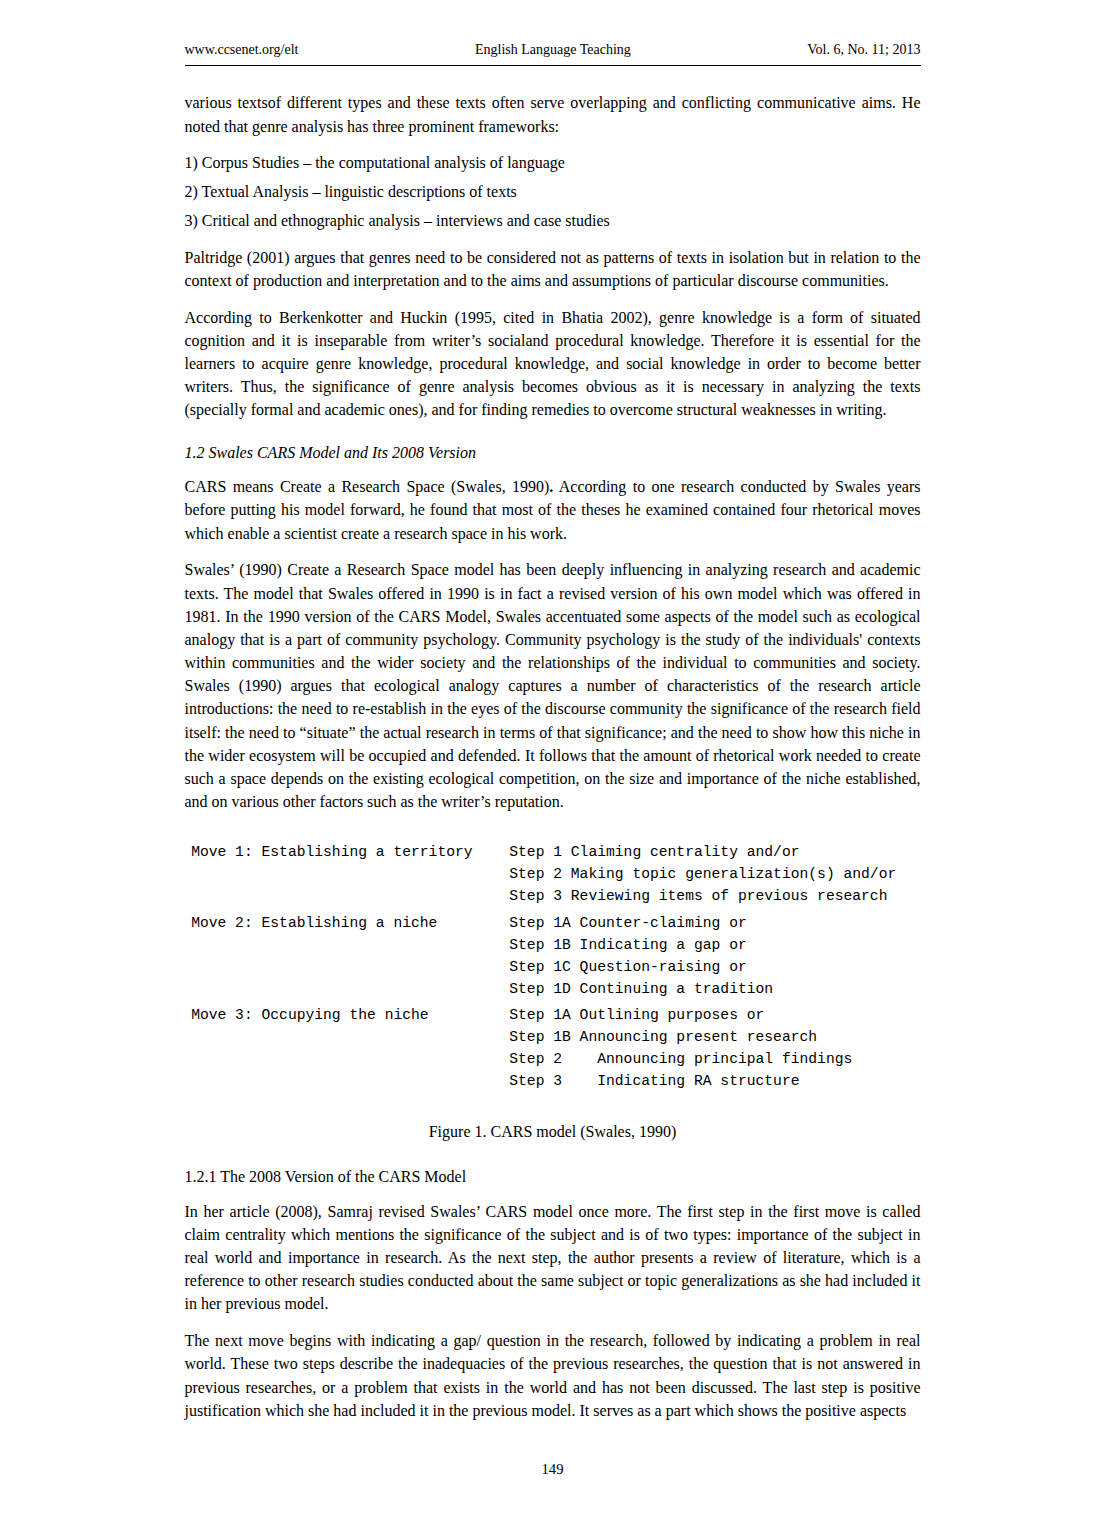www.ccsenet.org/elt English Language Teaching Vol. 6, No. 11; 2013
various textsof different types and these texts often serve overlapping and conflicting communicative aims. He noted that genre analysis has three prominent frameworks:
1) Corpus Studies – the computational analysis of language
2) Textual Analysis – linguistic descriptions of texts
3) Critical and ethnographic analysis – interviews and case studies
Paltridge (2001) argues that genres need to be considered not as patterns of texts in isolation but in relation to the context of production and interpretation and to the aims and assumptions of particular discourse communities.
According to Berkenkotter and Huckin (1995, cited in Bhatia 2002), genre knowledge is a form of situated cognition and it is inseparable from writer’s socialand procedural knowledge. Therefore it is essential for the learners to acquire genre knowledge, procedural knowledge, and social knowledge in order to become better writers. Thus, the significance of genre analysis becomes obvious as it is necessary in analyzing the texts (specially formal and academic ones), and for finding remedies to overcome structural weaknesses in writing.
1.2 Swales CARS Model and Its 2008 Version
CARS means Create a Research Space (Swales, 1990). According to one research conducted by Swales years before putting his model forward, he found that most of the theses he examined contained four rhetorical moves which enable a scientist create a research space in his work.
Swales’ (1990) Create a Research Space model has been deeply influencing in analyzing research and academic texts. The model that Swales offered in 1990 is in fact a revised version of his own model which was offered in 1981. In the 1990 version of the CARS Model, Swales accentuated some aspects of the model such as ecological analogy that is a part of community psychology. Community psychology is the study of the individuals' contexts within communities and the wider society and the relationships of the individual to communities and society. Swales (1990) argues that ecological analogy captures a number of characteristics of the research article introductions: the need to re-establish in the eyes of the discourse community the significance of the research field itself: the need to “situate” the actual research in terms of that significance; and the need to show how this niche in the wider ecosystem will be occupied and defended. It follows that the amount of rhetorical work needed to create such a space depends on the existing ecological competition, on the size and importance of the niche established, and on various other factors such as the writer’s reputation.
| Move 1: Establishing a territory | Step 1 Claiming centrality and/or Step 2 Making topic generalization(s) and/or Step 3 Reviewing items of previous research |
| Move 2: Establishing a niche | Step 1A Counter-claiming or Step 1B Indicating a gap or Step 1C Question-raising or Step 1D Continuing a tradition |
| Move 3: Occupying the niche | Step 1A Outlining purposes or Step 1B Announcing present research Step 2 Announcing principal findings Step 3 Indicating RA structure |
Figure 1. CARS model (Swales, 1990)
1.2.1 The 2008 Version of the CARS Model
In her article (2008), Samraj revised Swales’ CARS model once more. The first step in the first move is called claim centrality which mentions the significance of the subject and is of two types: importance of the subject in real world and importance in research. As the next step, the author presents a review of literature, which is a reference to other research studies conducted about the same subject or topic generalizations as she had included it in her previous model.
The next move begins with indicating a gap/ question in the research, followed by indicating a problem in real world. These two steps describe the inadequacies of the previous researches, the question that is not answered in previous researches, or a problem that exists in the world and has not been discussed. The last step is positive justification which she had included it in the previous model. It serves as a part which shows the positive aspects
149